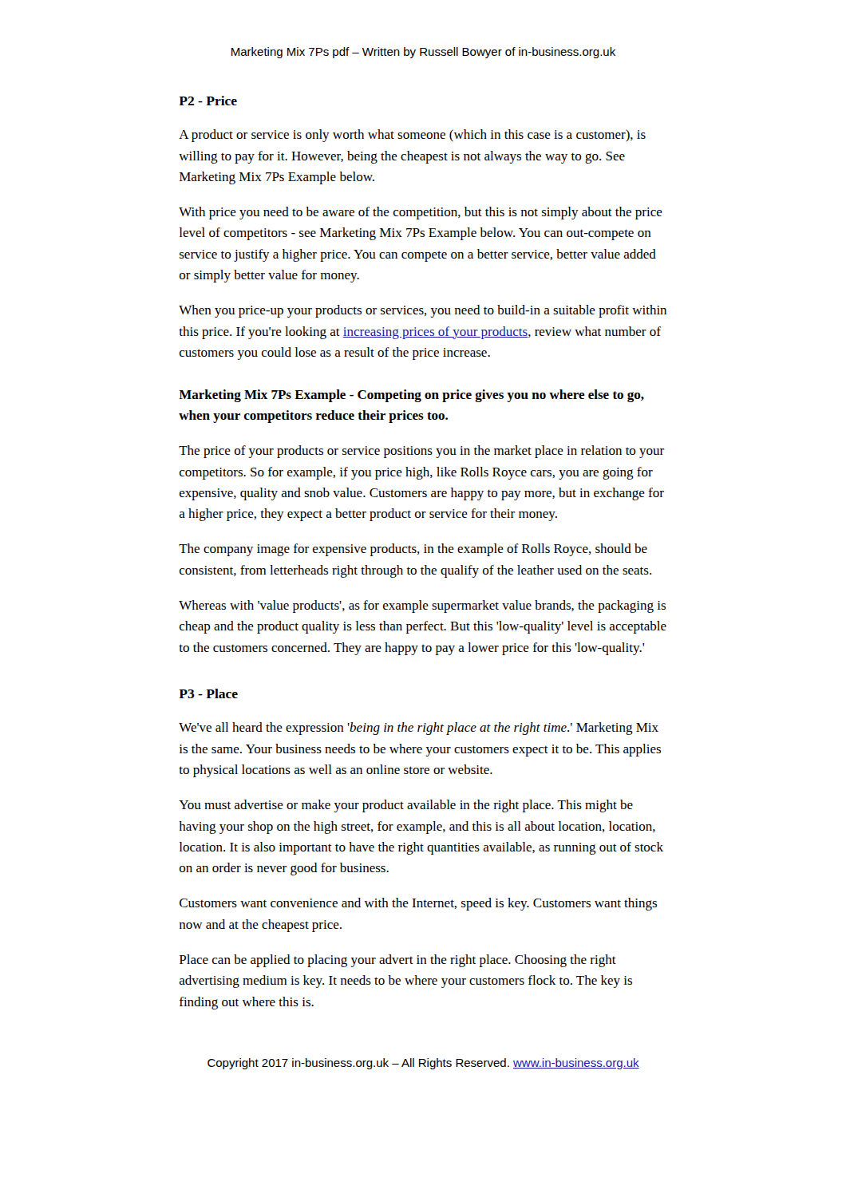Marketing Mix 7Ps pdf – Written by Russell Bowyer of in-business.org.uk
P2 - Price
A product or service is only worth what someone (which in this case is a customer), is willing to pay for it. However, being the cheapest is not always the way to go. See Marketing Mix 7Ps Example below.
With price you need to be aware of the competition, but this is not simply about the price level of competitors - see Marketing Mix 7Ps Example below. You can out-compete on service to justify a higher price. You can compete on a better service, better value added or simply better value for money.
When you price-up your products or services, you need to build-in a suitable profit within this price. If you're looking at increasing prices of your products, review what number of customers you could lose as a result of the price increase.
Marketing Mix 7Ps Example - Competing on price gives you no where else to go, when your competitors reduce their prices too.
The price of your products or service positions you in the market place in relation to your competitors. So for example, if you price high, like Rolls Royce cars, you are going for expensive, quality and snob value. Customers are happy to pay more, but in exchange for a higher price, they expect a better product or service for their money.
The company image for expensive products, in the example of Rolls Royce, should be consistent, from letterheads right through to the qualify of the leather used on the seats.
Whereas with 'value products', as for example supermarket value brands, the packaging is cheap and the product quality is less than perfect. But this 'low-quality' level is acceptable to the customers concerned. They are happy to pay a lower price for this 'low-quality.'
P3 - Place
We've all heard the expression 'being in the right place at the right time.' Marketing Mix is the same. Your business needs to be where your customers expect it to be. This applies to physical locations as well as an online store or website.
You must advertise or make your product available in the right place. This might be having your shop on the high street, for example, and this is all about location, location, location. It is also important to have the right quantities available, as running out of stock on an order is never good for business.
Customers want convenience and with the Internet, speed is key. Customers want things now and at the cheapest price.
Place can be applied to placing your advert in the right place. Choosing the right advertising medium is key. It needs to be where your customers flock to. The key is finding out where this is.
Copyright 2017 in-business.org.uk – All Rights Reserved. www.in-business.org.uk